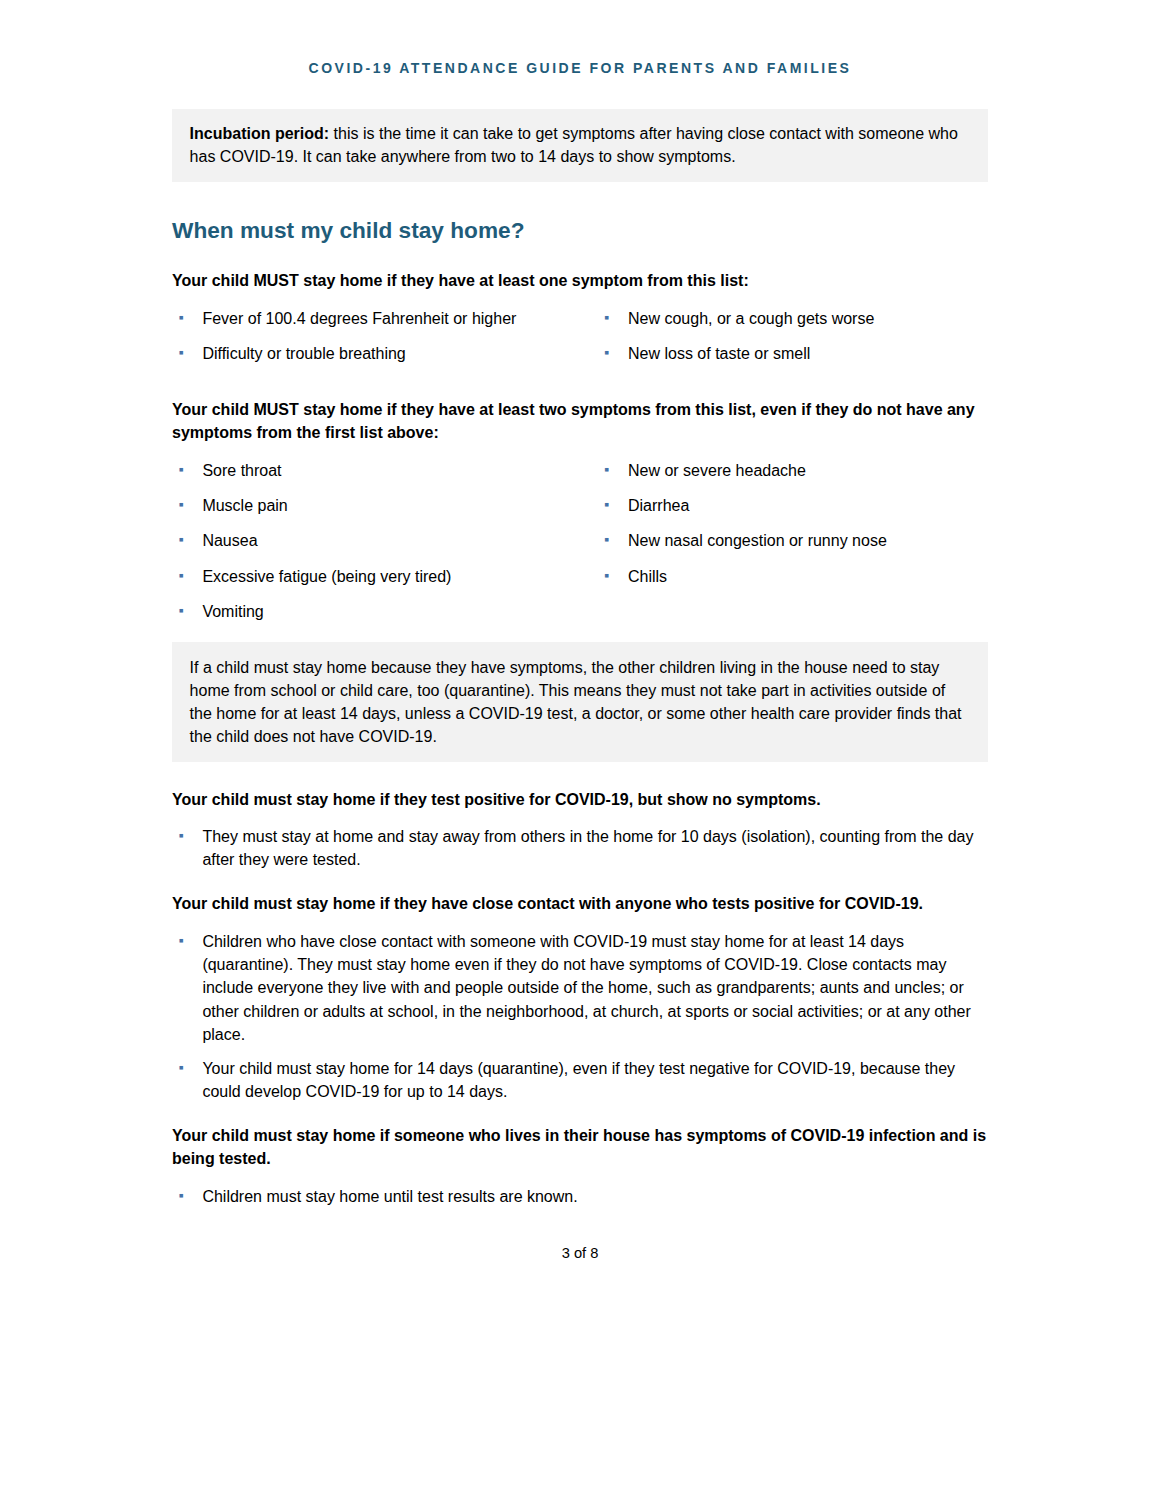COVID-19 Attendance Guide for Parents and Families
Incubation period: this is the time it can take to get symptoms after having close contact with someone who has COVID-19. It can take anywhere from two to 14 days to show symptoms.
When must my child stay home?
Your child MUST stay home if they have at least one symptom from this list:
Fever of 100.4 degrees Fahrenheit or higher
Difficulty or trouble breathing
New cough, or a cough gets worse
New loss of taste or smell
Your child MUST stay home if they have at least two symptoms from this list, even if they do not have any symptoms from the first list above:
Sore throat
Muscle pain
Nausea
Excessive fatigue (being very tired)
Vomiting
New or severe headache
Diarrhea
New nasal congestion or runny nose
Chills
If a child must stay home because they have symptoms, the other children living in the house need to stay home from school or child care, too (quarantine). This means they must not take part in activities outside of the home for at least 14 days, unless a COVID-19 test, a doctor, or some other health care provider finds that the child does not have COVID-19.
Your child must stay home if they test positive for COVID-19, but show no symptoms.
They must stay at home and stay away from others in the home for 10 days (isolation), counting from the day after they were tested.
Your child must stay home if they have close contact with anyone who tests positive for COVID-19.
Children who have close contact with someone with COVID-19 must stay home for at least 14 days (quarantine). They must stay home even if they do not have symptoms of COVID-19. Close contacts may include everyone they live with and people outside of the home, such as grandparents; aunts and uncles; or other children or adults at school, in the neighborhood, at church, at sports or social activities; or at any other place.
Your child must stay home for 14 days (quarantine), even if they test negative for COVID-19, because they could develop COVID-19 for up to 14 days.
Your child must stay home if someone who lives in their house has symptoms of COVID-19 infection and is being tested.
Children must stay home until test results are known.
3 of 8